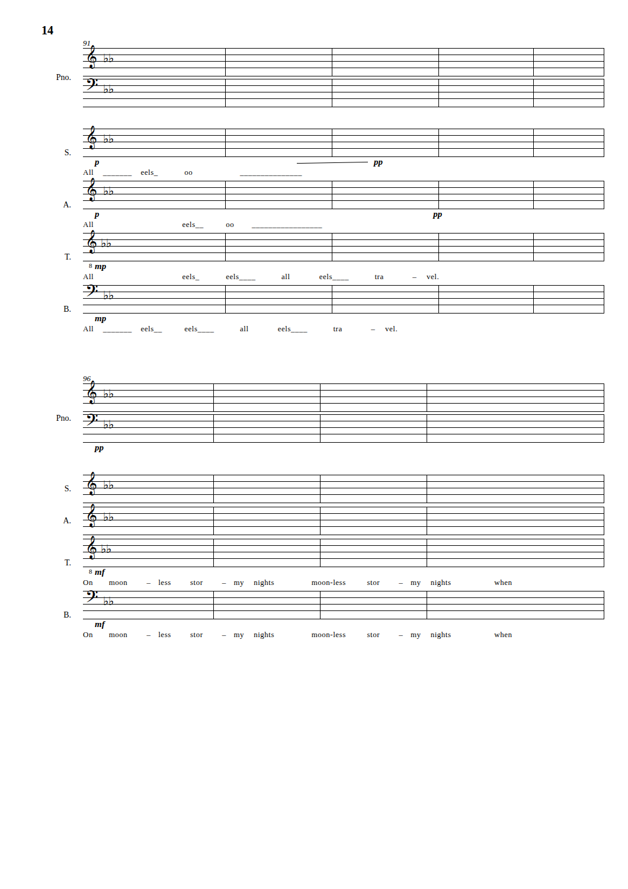14
91
Pno.
𝄞 ♭♭
𝄢 ♭♭
S.
𝄞 ♭♭
p pp
All _______ eels_ oo _______________
A.
𝄞 ♭♭
p pp
All eels__ oo _________________
T.
𝄞 ♭♭ 8
mp
All eels_ eels____ all eels____ tra – vel.
B.
𝄢 ♭♭
mp
All _______ eels__ eels____ all eels____ tra – vel.
96
Pno.
𝄞 ♭♭
𝄢 ♭♭
pp
S.
𝄞 ♭♭
A.
𝄞 ♭♭
T.
𝄞 ♭♭ 8
mf
On moon – less stor – my nights moon-less stor – my nights when
B.
𝄢 ♭♭
mf
On moon – less stor – my nights moon-less stor – my nights when